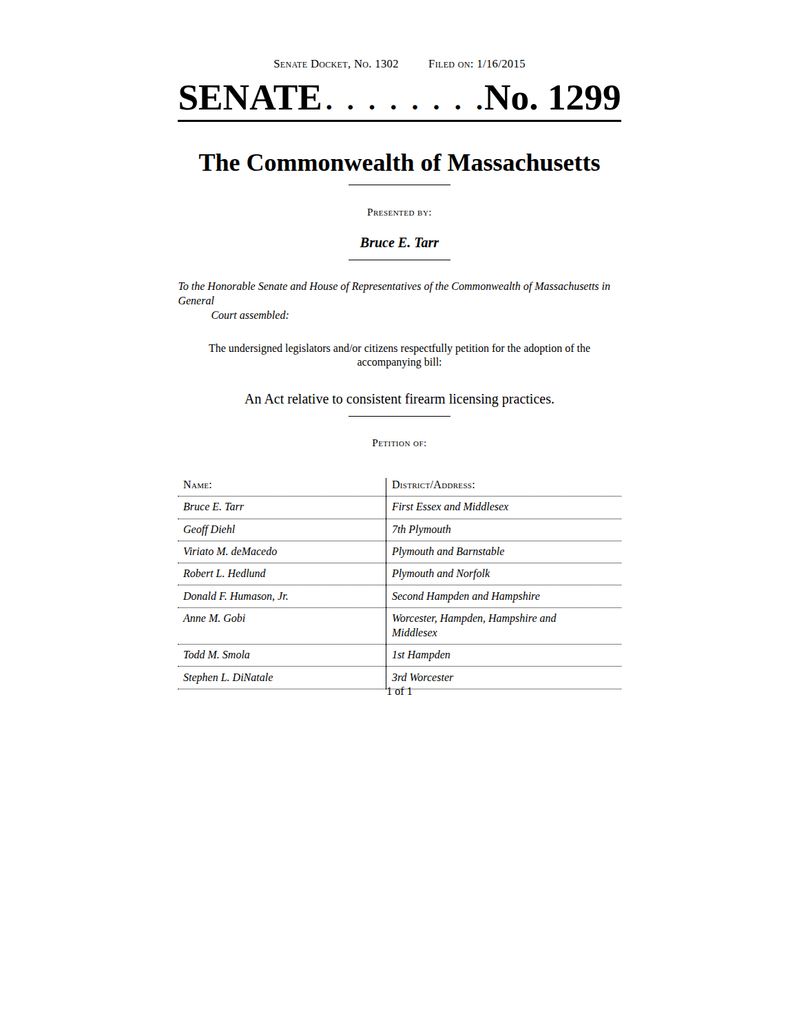Senate Docket, No. 1302Filed on: 1/16/2015
SENATE . . . . . . . . . . . . . . . No. 1299
The Commonwealth of Massachusetts
Presented by:
Bruce E. Tarr
To the Honorable Senate and House of Representatives of the Commonwealth of Massachusetts in General Court assembled:
The undersigned legislators and/or citizens respectfully petition for the adoption of the accompanying bill:
An Act relative to consistent firearm licensing practices.
Petition of:
| Name: | District/Address: |
| --- | --- |
| Bruce E. Tarr | First Essex and Middlesex |
| Geoff Diehl | 7th Plymouth |
| Viriato M. deMacedo | Plymouth and Barnstable |
| Robert L. Hedlund | Plymouth and Norfolk |
| Donald F. Humason, Jr. | Second Hampden and Hampshire |
| Anne M. Gobi | Worcester, Hampden, Hampshire and Middlesex |
| Todd M. Smola | 1st Hampden |
| Stephen L. DiNatale | 3rd Worcester |
1 of 1